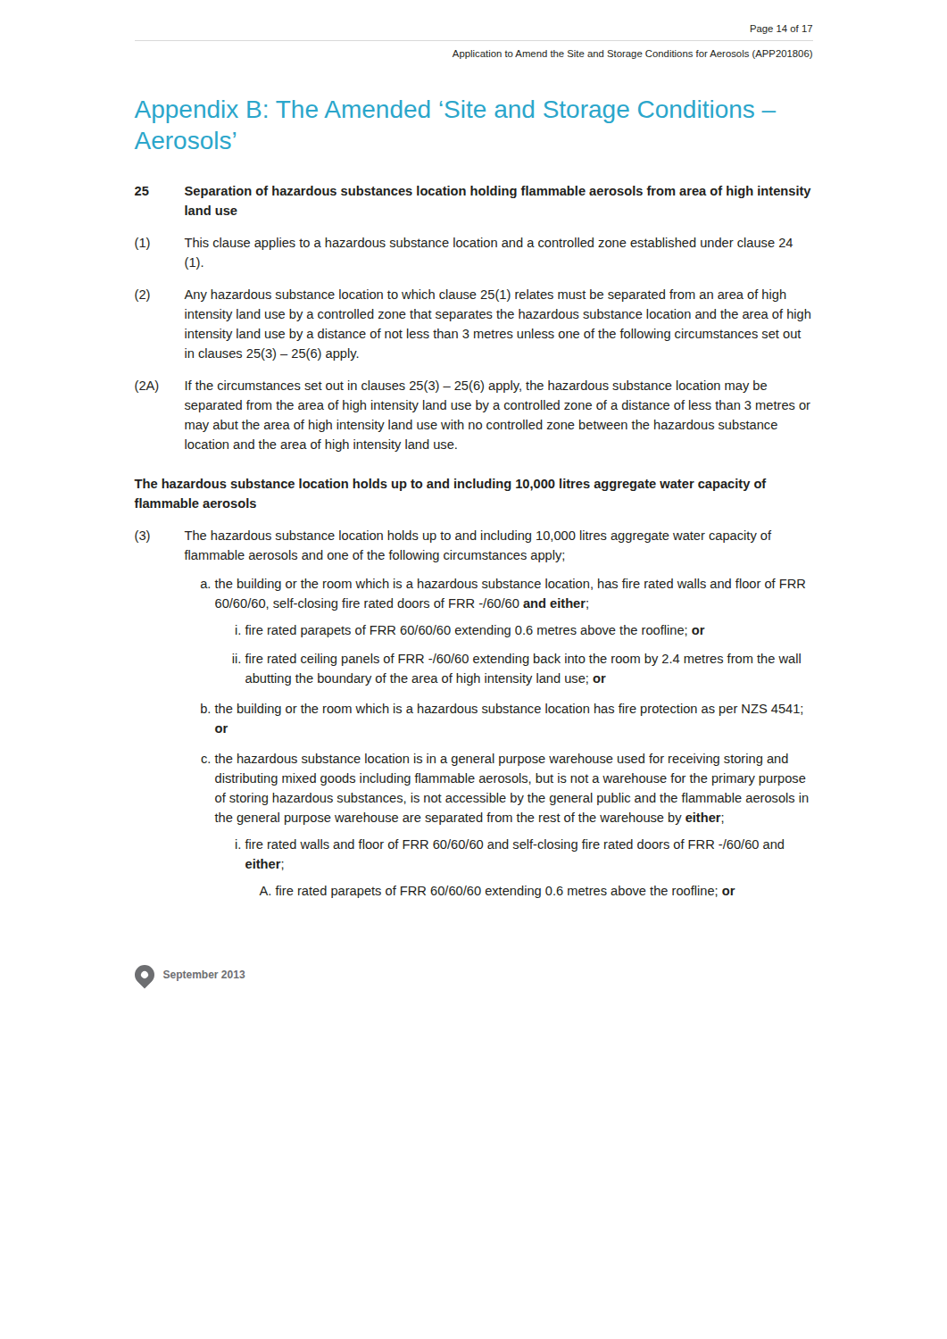Page 14 of 17
Application to Amend the Site and Storage Conditions for Aerosols (APP201806)
Appendix B: The Amended ‘Site and Storage Conditions – Aerosols’
25
Separation of hazardous substances location holding flammable aerosols from area of high intensity land use
(1)
This clause applies to a hazardous substance location and a controlled zone established under clause 24 (1).
(2)
Any hazardous substance location to which clause 25(1) relates must be separated from an area of high intensity land use by a controlled zone that separates the hazardous substance location and the area of high intensity land use by a distance of not less than 3 metres unless one of the following circumstances set out in clauses 25(3) – 25(6) apply.
(2A)
If the circumstances set out in clauses 25(3) – 25(6) apply, the hazardous substance location may be separated from the area of high intensity land use by a controlled zone of a distance of less than 3 metres or may abut the area of high intensity land use with no controlled zone between the hazardous substance location and the area of high intensity land use.
The hazardous substance location holds up to and including 10,000 litres aggregate water capacity of flammable aerosols
(3)
The hazardous substance location holds up to and including 10,000 litres aggregate water capacity of flammable aerosols and one of the following circumstances apply;
the building or the room which is a hazardous substance location, has fire rated walls and floor of FRR 60/60/60, self-closing fire rated doors of FRR -/60/60 and either;
fire rated parapets of FRR 60/60/60 extending 0.6 metres above the roofline; or
fire rated ceiling panels of FRR -/60/60 extending back into the room by 2.4 metres from the wall abutting the boundary of the area of high intensity land use; or
the building or the room which is a hazardous substance location has fire protection as per NZS 4541; or
the hazardous substance location is in a general purpose warehouse used for receiving storing and distributing mixed goods including flammable aerosols, but is not a warehouse for the primary purpose of storing hazardous substances, is not accessible by the general public and the flammable aerosols in the general purpose warehouse are separated from the rest of the warehouse by either;
fire rated walls and floor of FRR 60/60/60 and self-closing fire rated doors of FRR -/60/60 and either;
fire rated parapets of FRR 60/60/60 extending 0.6 metres above the roofline; or
September 2013